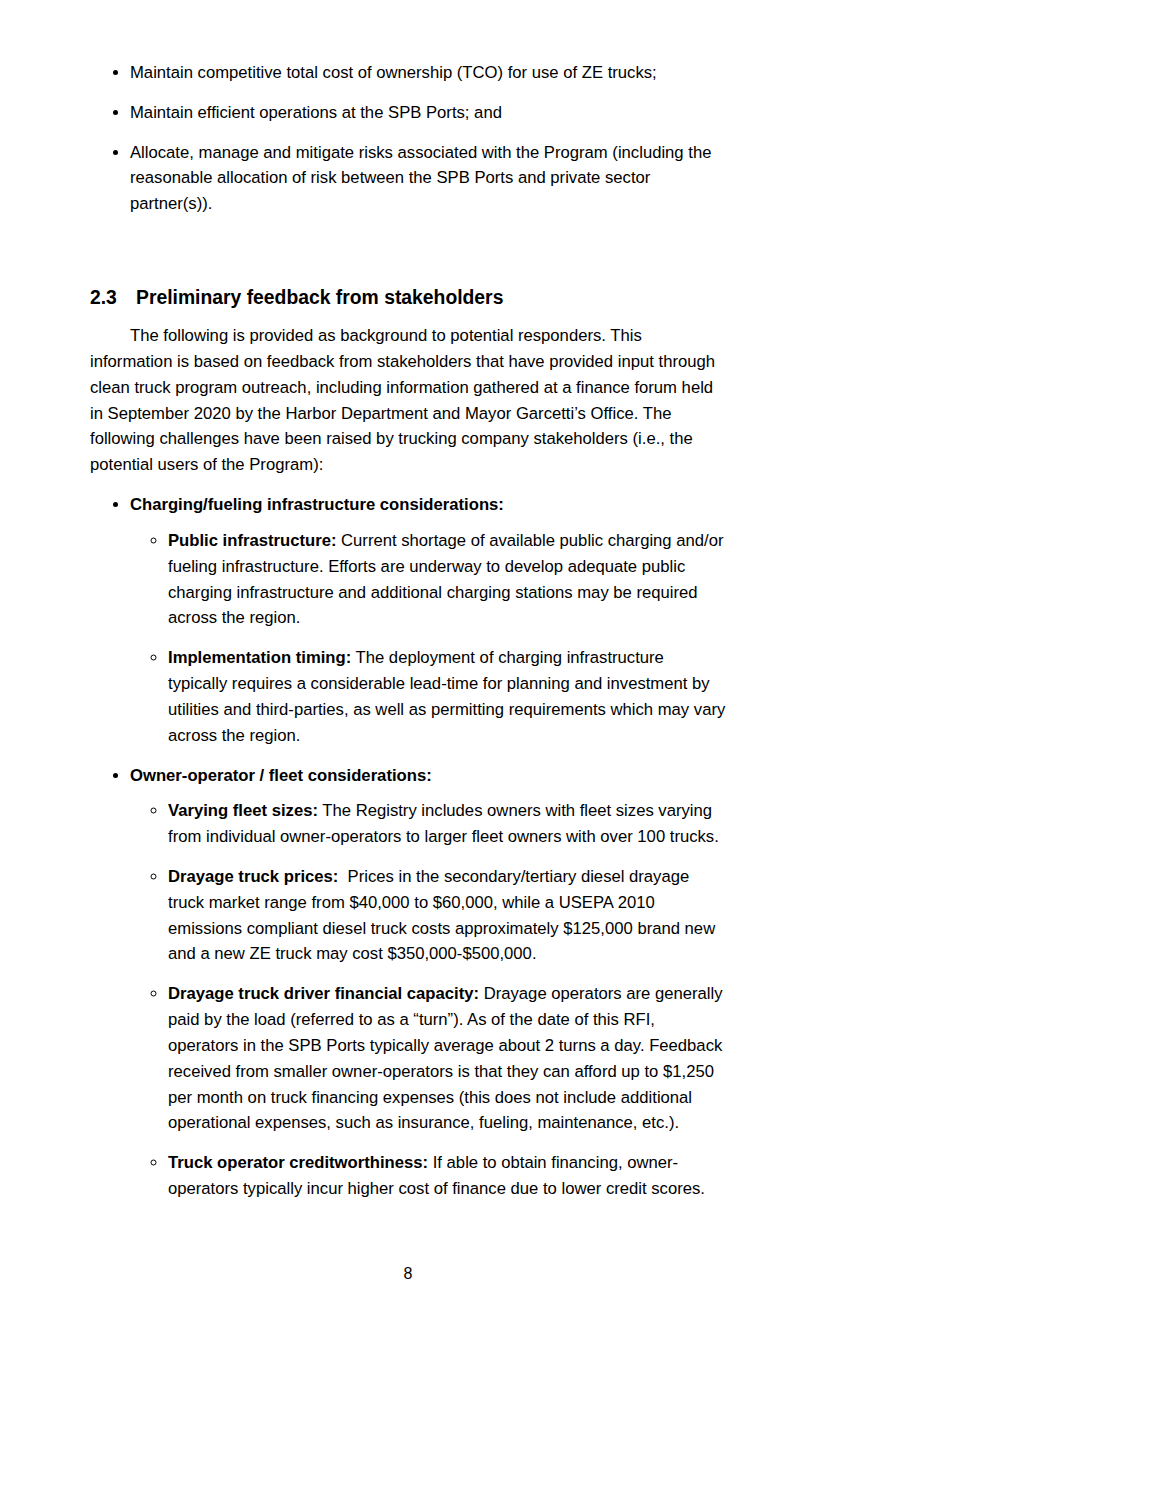Maintain competitive total cost of ownership (TCO) for use of ZE trucks;
Maintain efficient operations at the SPB Ports; and
Allocate, manage and mitigate risks associated with the Program (including the reasonable allocation of risk between the SPB Ports and private sector partner(s)).
2.3 Preliminary feedback from stakeholders
The following is provided as background to potential responders. This information is based on feedback from stakeholders that have provided input through clean truck program outreach, including information gathered at a finance forum held in September 2020 by the Harbor Department and Mayor Garcetti’s Office. The following challenges have been raised by trucking company stakeholders (i.e., the potential users of the Program):
Charging/fueling infrastructure considerations:
Public infrastructure: Current shortage of available public charging and/or fueling infrastructure. Efforts are underway to develop adequate public charging infrastructure and additional charging stations may be required across the region.
Implementation timing: The deployment of charging infrastructure typically requires a considerable lead-time for planning and investment by utilities and third-parties, as well as permitting requirements which may vary across the region.
Owner-operator / fleet considerations:
Varying fleet sizes: The Registry includes owners with fleet sizes varying from individual owner-operators to larger fleet owners with over 100 trucks.
Drayage truck prices: Prices in the secondary/tertiary diesel drayage truck market range from $40,000 to $60,000, while a USEPA 2010 emissions compliant diesel truck costs approximately $125,000 brand new and a new ZE truck may cost $350,000-$500,000.
Drayage truck driver financial capacity: Drayage operators are generally paid by the load (referred to as a “turn”). As of the date of this RFI, operators in the SPB Ports typically average about 2 turns a day. Feedback received from smaller owner-operators is that they can afford up to $1,250 per month on truck financing expenses (this does not include additional operational expenses, such as insurance, fueling, maintenance, etc.).
Truck operator creditworthiness: If able to obtain financing, owner-operators typically incur higher cost of finance due to lower credit scores.
8